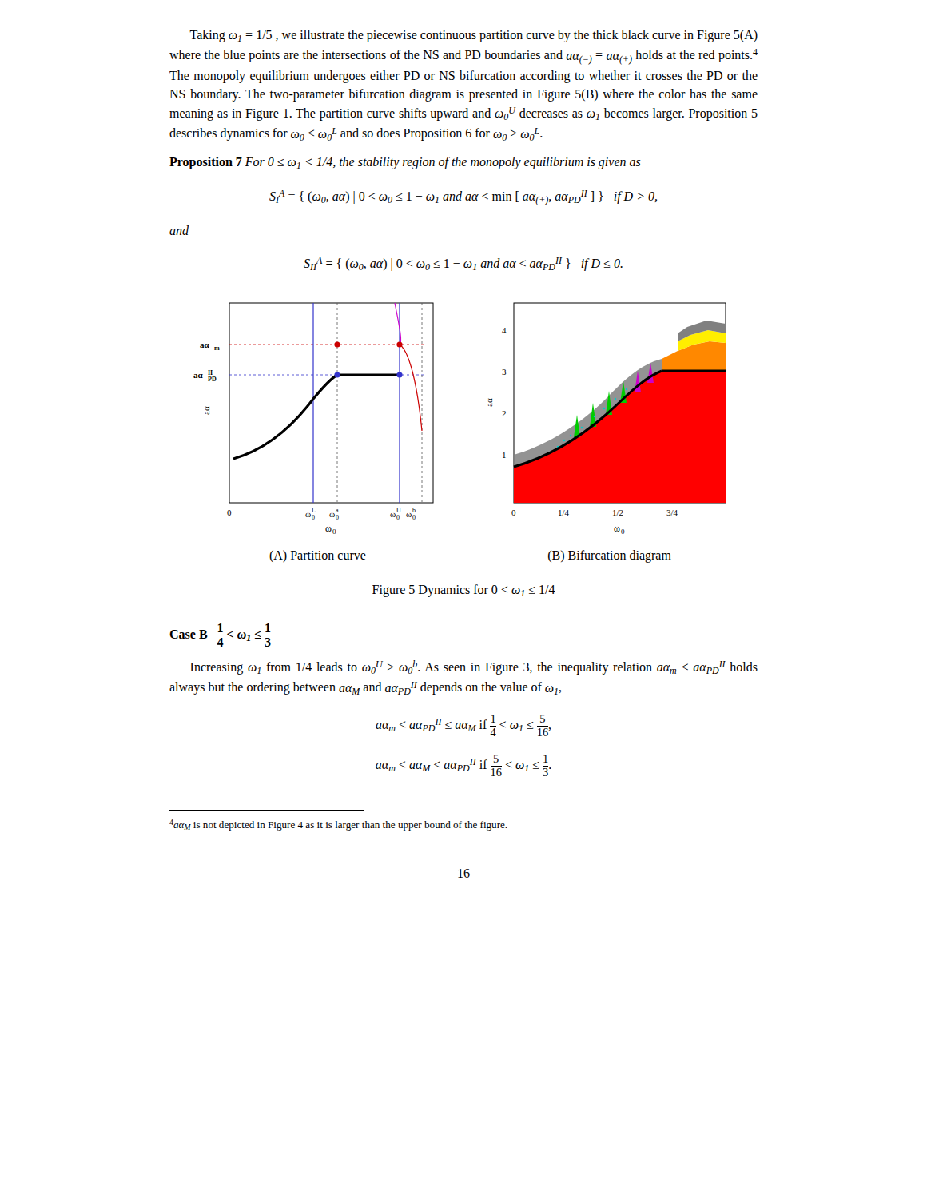Taking ω1 = 1/5 , we illustrate the piecewise continuous partition curve by the thick black curve in Figure 5(A) where the blue points are the intersections of the NS and PD boundaries and aα(−) = aα(+) holds at the red points.4 The monopoly equilibrium undergoes either PD or NS bifurcation according to whether it crosses the PD or the NS boundary. The two-parameter bifurcation diagram is presented in Figure 5(B) where the color has the same meaning as in Figure 1. The partition curve shifts upward and ω0 U decreases as ω1 becomes larger. Proposition 5 describes dynamics for ω0 < ω0 L and so does Proposition 6 for ω0 > ω0 L.
Proposition 7 For 0 ≤ ω1 < 1/4, the stability region of the monopoly equilibrium is given as
SIA = { (ω0, aα) | 0 < ω0 ≤ 1 − ω1 and aα < min [ aα(+), aαPD II ] } if D > 0,
and
SII A = { (ω0, aα) | 0 < ω0 ≤ 1 − ω1 and aα < aαPD II } if D ≤ 0.
aα m aα II PD aα 0 ω 0 L ω 0 a ω 0 U ω 0 b ω 0
(A) Partition curve
4 3 2 1 aα 0 1/4 1/2 3/4 ω 0
(B) Bifurcation diagram
Figure 5 Dynamics for 0 < ω1 ≤ 1/4
Case B 14 < ω1 ≤ 13
Increasing ω1 from 1/4 leads to ω0 U > ω0 b. As seen in Figure 3, the inequality relation aαm < aαPD II holds always but the ordering between aαM and aαPD II depends on the value of ω1,
aαm < aαPD II ≤ aαM if 14 < ω1 ≤ 516,
aαm < aαM < aαPD II if 516 < ω1 ≤ 13.
4 aαM is not depicted in Figure 4 as it is larger than the upper bound of the figure.
16